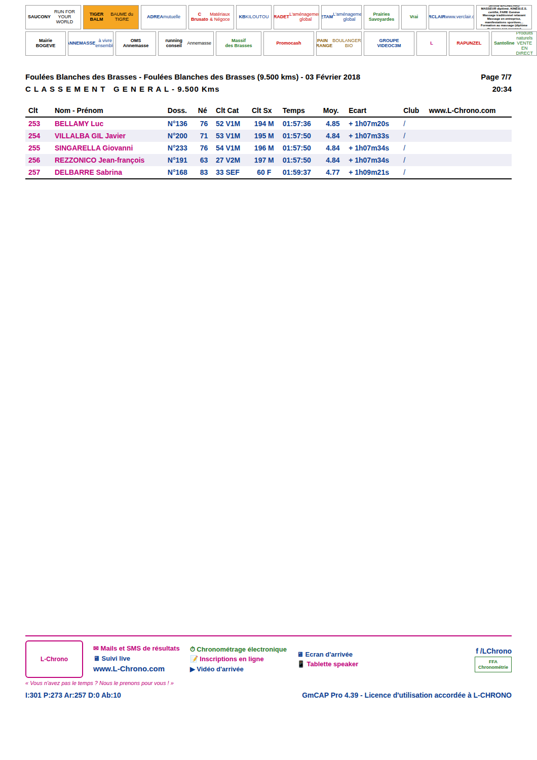SAUCONY
RUN FOR YOUR WORLD
TIGER BALM
BAUME du TIGRE
ADREA
mutuelle
C Brusato
Matériaux & Négoce
KB
KILOUTOU
FRADET
L'aménagement global
SETAM
L'aménagement global
Prairies
Savoyardes
Vrai
VERCLAIR
www.verclair.com
Jérôme BACHELARD
MASSEUR diplômé, KINÉSI.E.S. certifié, FARE Genève
Massage traditionnel relaxant
Massage en entreprise, manifestations sportives...
Formation au massage (diplôme de niveau non reconnu)
Mairie
BOGEVE
ANNEMASSE
à vivre ensemble
OMS
Annemasse
running conseil
Annemasse
Massif
des Brasses
Promocash
PAIN
GRANGE
BOULANGERIE BIO
GROUPE
VIDEOC3M
L
RAPUNZEL
Santoline
Produits naturels
VENTE EN DIRECT
Foulées Blanches des Brasses - Foulées Blanches des Brasses (9.500 kms) - 03 Février 2018
C L A S S E M E N T G E N E R A L - 9.500 Kms
Page 7/7
20:34
| Clt | Nom - Prénom | Doss. | Né | Clt Cat | Clt Sx | Temps | Moy. | Ecart | Club | www.L-Chrono.com |
| --- | --- | --- | --- | --- | --- | --- | --- | --- | --- | --- |
| 253 | BELLAMY Luc | N°136 | 76 | 52 V1M | 194 M | 01:57:36 | 4.85 | + 1h07m20s | / | |
| 254 | VILLALBA GIL Javier | N°200 | 71 | 53 V1M | 195 M | 01:57:50 | 4.84 | + 1h07m33s | / | |
| 255 | SINGARELLA Giovanni | N°233 | 76 | 54 V1M | 196 M | 01:57:50 | 4.84 | + 1h07m34s | / | |
| 256 | REZZONICO Jean-françois | N°191 | 63 | 27 V2M | 197 M | 01:57:50 | 4.84 | + 1h07m34s | / | |
| 257 | DELBARRE Sabrina | N°168 | 83 | 33 SEF | 60 F | 01:59:37 | 4.77 | + 1h09m21s | / | |
L-Chrono
✉ Mails et SMS de résultats
🖥 Suivi live
www.L-Chrono.com
⏱ Chronométrage électronique
📝 Inscriptions en ligne
▶ Vidéo d'arrivée
🖥 Ecran d'arrivée
📱 Tablette speaker
f /LChrono
FFA
Chronométrie
« Vous n'avez pas le temps ? Nous le prenons pour vous ! »
I:301 P:273 Ar:257 D:0 Ab:10
GmCAP Pro 4.39 - Licence d'utilisation accordée à L-CHRONO